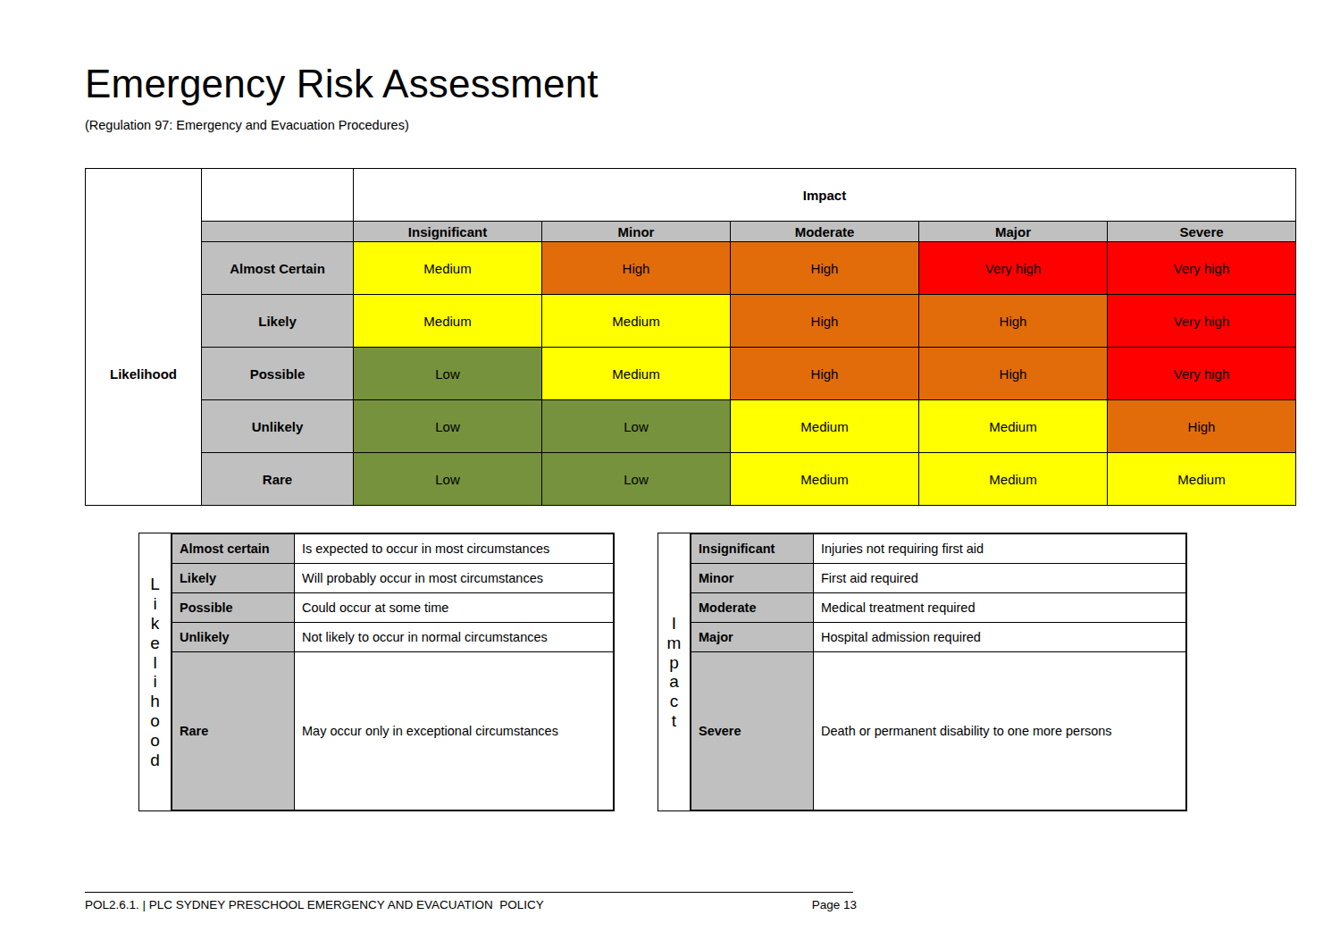Emergency Risk Assessment
(Regulation 97: Emergency and Evacuation Procedures)
| | | Impact |
| | Insignificant | Minor | Moderate | Major | Severe |
| Likelihood | Almost Certain | Medium | High | High | Very high | Very high |
| Likely | Medium | Medium | High | High | Very high |
| Possible | Low | Medium | High | High | Very high |
| Unlikely | Low | Low | Medium | Medium | High |
| Rare | Low | Low | Medium | Medium | Medium |
L
i
k
e
l
i
h
o
o
d
| Almost certain | Is expected to occur in most circumstances |
| Likely | Will probably occur in most circumstances |
| Possible | Could occur at some time |
| Unlikely | Not likely to occur in normal circumstances |
| Rare | May occur only in exceptional circumstances |
I
m
p
a
c
t
| Insignificant | Injuries not requiring first aid |
| Minor | First aid required |
| Moderate | Medical treatment required |
| Major | Hospital admission required |
| Severe | Death or permanent disability to one more persons |
POL2.6.1. | PLC SYDNEY PRESCHOOL EMERGENCY AND EVACUATION POLICY
Page 13